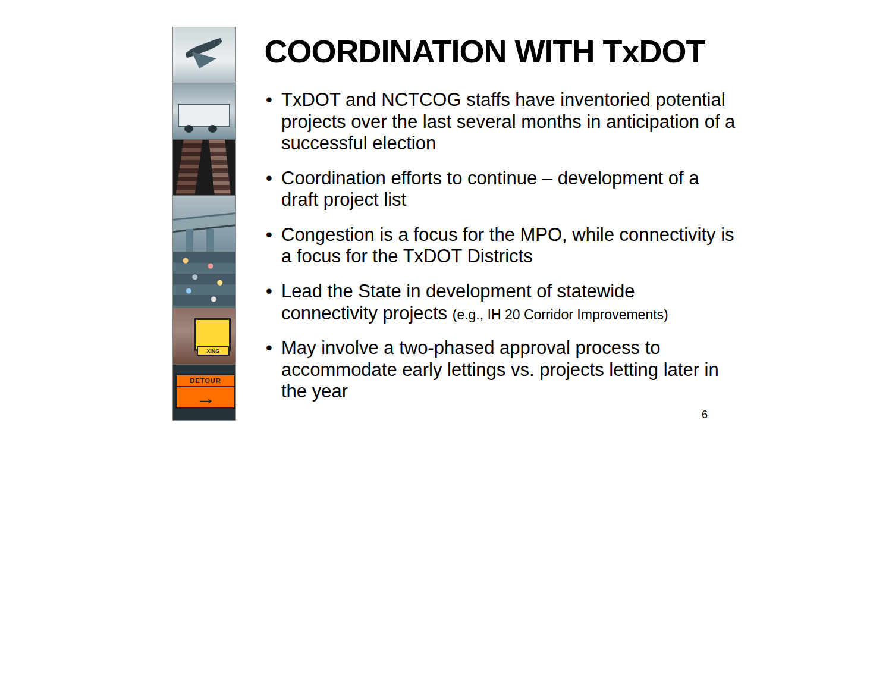COORDINATION WITH TxDOT
TxDOT and NCTCOG staffs have inventoried potential projects over the last several months in anticipation of a successful election
Coordination efforts to continue – development of a draft project list
Congestion is a focus for the MPO, while connectivity is a focus for the TxDOT Districts
Lead the State in development of statewide connectivity projects (e.g., IH 20 Corridor Improvements)
May involve a two-phased approval process to accommodate early lettings vs. projects letting later in the year
6